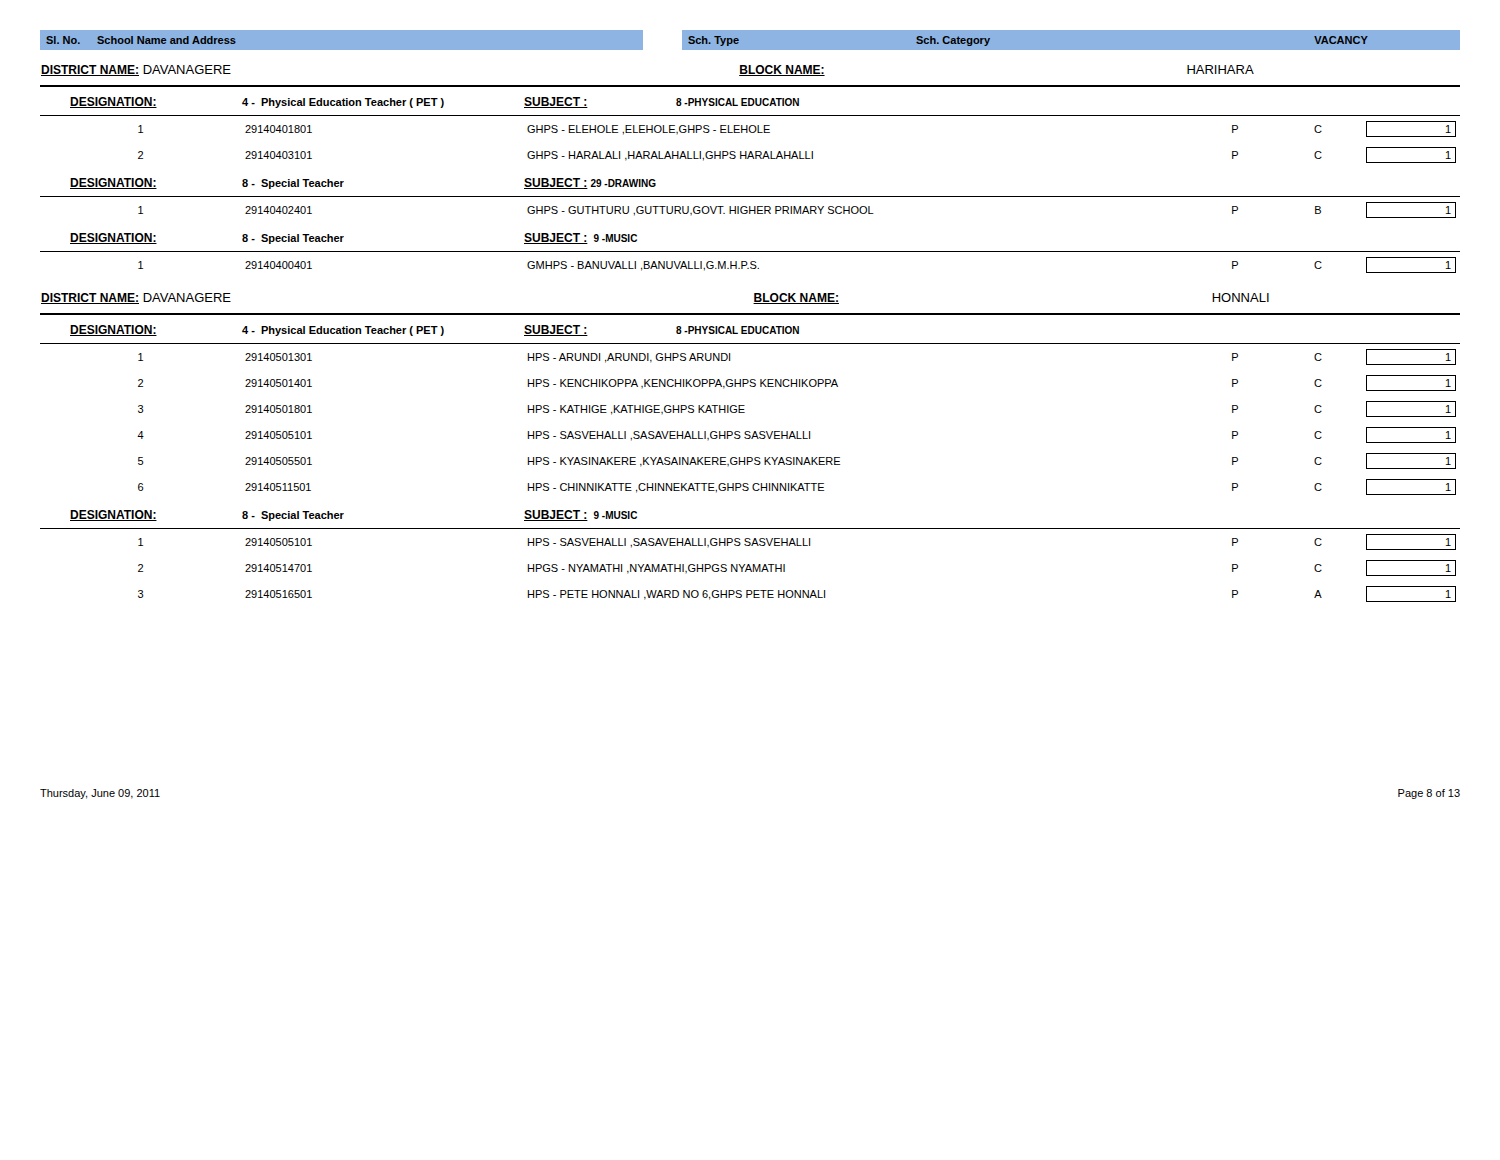| Sl. No. | School Name and Address | | Sch. Type | Sch. Category | VACANCY |
| DISTRICT NAME: DAVANAGERE | BLOCK NAME: | HARIHARA |
| DESIGNATION: | 4 - Physical Education Teacher ( PET ) | SUBJECT : | 8 -PHYSICAL EDUCATION |
| 1 | 29140401801 | GHPS - ELEHOLE ,ELEHOLE,GHPS - ELEHOLE | P | C | 1 |
| 2 | 29140403101 | GHPS - HARALALI ,HARALAHALLI,GHPS HARALAHALLI | P | C | 1 |
| DESIGNATION: | 8 - Special Teacher | SUBJECT : 29 -DRAWING | |
| 1 | 29140402401 | GHPS - GUTHTURU ,GUTTURU,GOVT. HIGHER PRIMARY SCHOOL | P | B | 1 |
| DESIGNATION: | 8 - Special Teacher | SUBJECT : 9 -MUSIC | |
| 1 | 29140400401 | GMHPS - BANUVALLI ,BANUVALLI,G.M.H.P.S. | P | C | 1 |
| DISTRICT NAME: DAVANAGERE | BLOCK NAME: | HONNALI |
| DESIGNATION: | 4 - Physical Education Teacher ( PET ) | SUBJECT : | 8 -PHYSICAL EDUCATION |
| 1 | 29140501301 | HPS - ARUNDI ,ARUNDI, GHPS ARUNDI | P | C | 1 |
| 2 | 29140501401 | HPS - KENCHIKOPPA ,KENCHIKOPPA,GHPS KENCHIKOPPA | P | C | 1 |
| 3 | 29140501801 | HPS - KATHIGE ,KATHIGE,GHPS KATHIGE | P | C | 1 |
| 4 | 29140505101 | HPS - SASVEHALLI ,SASAVEHALLI,GHPS SASVEHALLI | P | C | 1 |
| 5 | 29140505501 | HPS - KYASINAKERE ,KYASAINAKERE,GHPS KYASINAKERE | P | C | 1 |
| 6 | 29140511501 | HPS - CHINNIKATTE ,CHINNEKATTE,GHPS CHINNIKATTE | P | C | 1 |
| DESIGNATION: | 8 - Special Teacher | SUBJECT : 9 -MUSIC | |
| 1 | 29140505101 | HPS - SASVEHALLI ,SASAVEHALLI,GHPS SASVEHALLI | P | C | 1 |
| 2 | 29140514701 | HPGS - NYAMATHI ,NYAMATHI,GHPGS NYAMATHI | P | C | 1 |
| 3 | 29140516501 | HPS - PETE HONNALI ,WARD NO 6,GHPS PETE HONNALI | P | A | 1 |
Thursday, June 09, 2011 Page 8 of 13